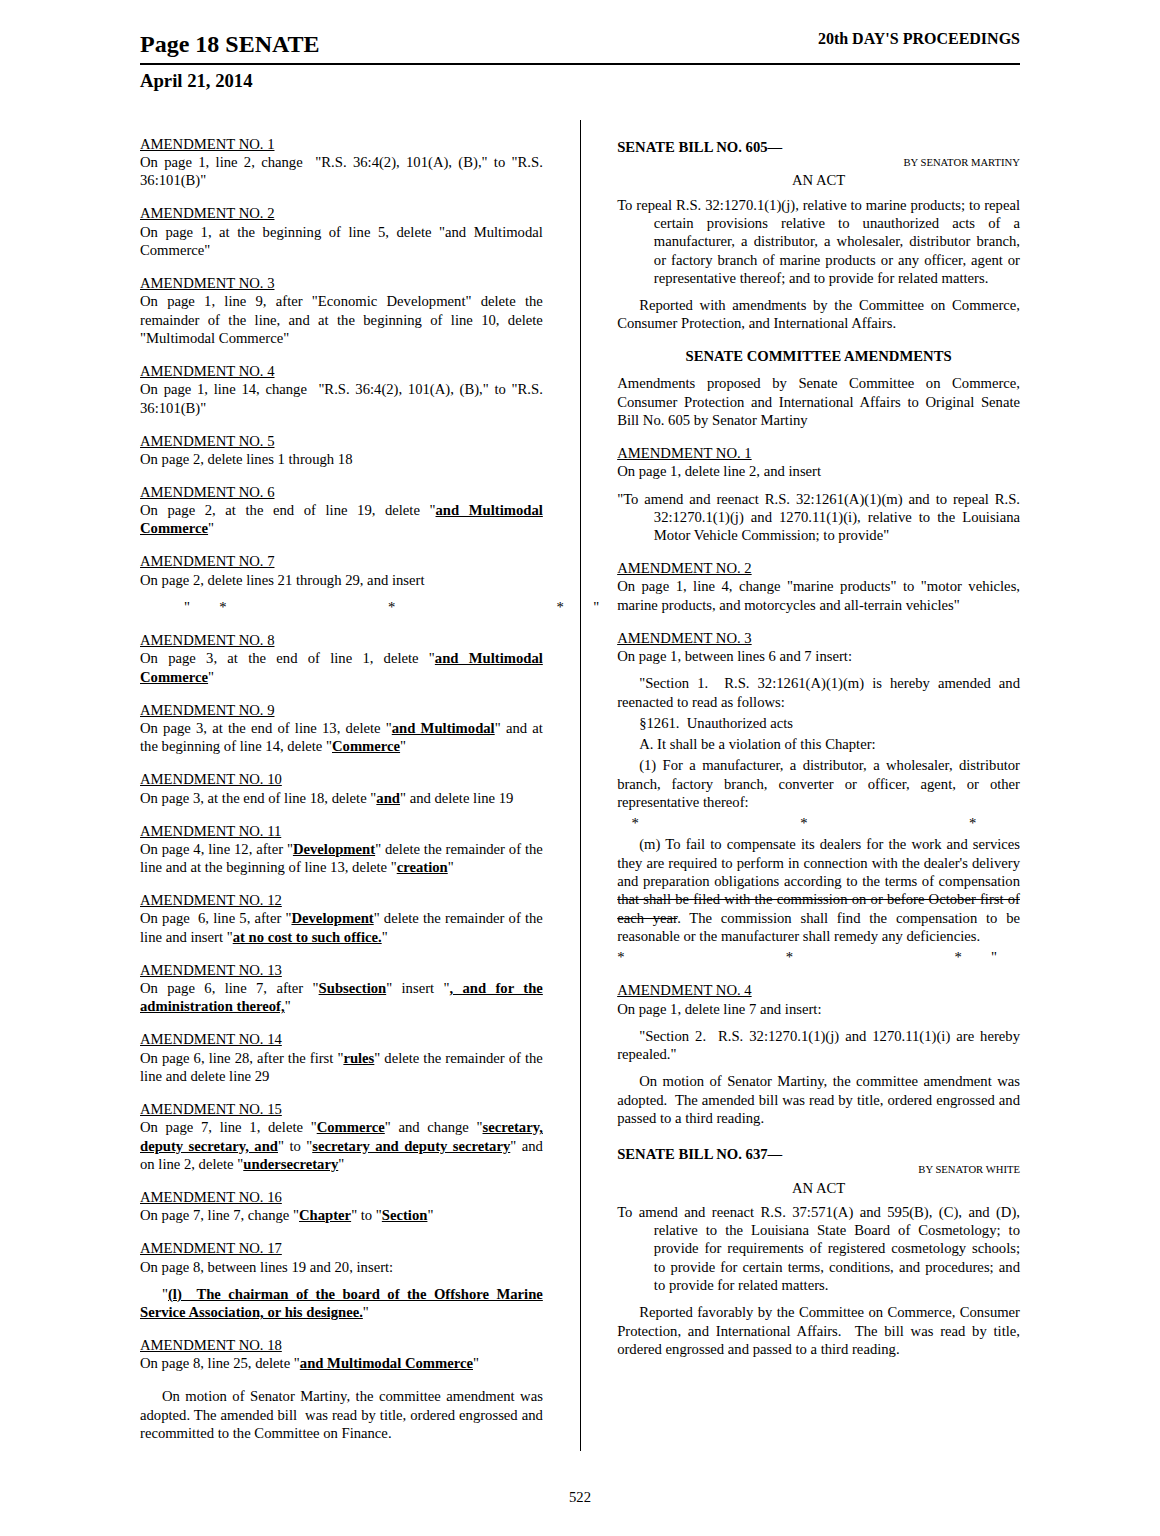Page 18 SENATE
20th DAY'S PROCEEDINGS
April 21, 2014
AMENDMENT NO. 1
On page 1, line 2, change "R.S. 36:4(2), 101(A), (B)," to "R.S. 36:101(B)"
AMENDMENT NO. 2
On page 1, at the beginning of line 5, delete "and Multimodal Commerce"
AMENDMENT NO. 3
On page 1, line 9, after "Economic Development" delete the remainder of the line, and at the beginning of line 10, delete "Multimodal Commerce"
AMENDMENT NO. 4
On page 1, line 14, change "R.S. 36:4(2), 101(A), (B)," to "R.S. 36:101(B)"
AMENDMENT NO. 5
On page 2, delete lines 1 through 18
AMENDMENT NO. 6
On page 2, at the end of line 19, delete "and Multimodal Commerce"
AMENDMENT NO. 7
On page 2, delete lines 21 through 29, and insert
"* * *"
AMENDMENT NO. 8
On page 3, at the end of line 1, delete "and Multimodal Commerce"
AMENDMENT NO. 9
On page 3, at the end of line 13, delete "and Multimodal" and at the beginning of line 14, delete "Commerce"
AMENDMENT NO. 10
On page 3, at the end of line 18, delete "and" and delete line 19
AMENDMENT NO. 11
On page 4, line 12, after "Development" delete the remainder of the line and at the beginning of line 13, delete "creation"
AMENDMENT NO. 12
On page 6, line 5, after "Development" delete the remainder of the line and insert "at no cost to such office."
AMENDMENT NO. 13
On page 6, line 7, after "Subsection" insert ", and for the administration thereof,"
AMENDMENT NO. 14
On page 6, line 28, after the first "rules" delete the remainder of the line and delete line 29
AMENDMENT NO. 15
On page 7, line 1, delete "Commerce" and change "secretary, deputy secretary, and" to "secretary and deputy secretary" and on line 2, delete "undersecretary"
AMENDMENT NO. 16
On page 7, line 7, change "Chapter" to "Section"
AMENDMENT NO. 17
On page 8, between lines 19 and 20, insert:
"(l) The chairman of the board of the Offshore Marine Service Association, or his designee."
AMENDMENT NO. 18
On page 8, line 25, delete "and Multimodal Commerce"
On motion of Senator Martiny, the committee amendment was adopted. The amended bill was read by title, ordered engrossed and recommitted to the Committee on Finance.
SENATE BILL NO. 605—
BY SENATOR MARTINY
AN ACT
To repeal R.S. 32:1270.1(1)(j), relative to marine products; to repeal certain provisions relative to unauthorized acts of a manufacturer, a distributor, a wholesaler, distributor branch, or factory branch of marine products or any officer, agent or representative thereof; and to provide for related matters.
Reported with amendments by the Committee on Commerce, Consumer Protection, and International Affairs.
SENATE COMMITTEE AMENDMENTS
Amendments proposed by Senate Committee on Commerce, Consumer Protection and International Affairs to Original Senate Bill No. 605 by Senator Martiny
AMENDMENT NO. 1
On page 1, delete line 2, and insert
"To amend and reenact R.S. 32:1261(A)(1)(m) and to repeal R.S. 32:1270.1(1)(j) and 1270.11(1)(i), relative to the Louisiana Motor Vehicle Commission; to provide"
AMENDMENT NO. 2
On page 1, line 4, change "marine products" to "motor vehicles, marine products, and motorcycles and all-terrain vehicles"
AMENDMENT NO. 3
On page 1, between lines 6 and 7 insert:
"Section 1. R.S. 32:1261(A)(1)(m) is hereby amended and reenacted to read as follows:
§1261. Unauthorized acts
A. It shall be a violation of this Chapter:
(1) For a manufacturer, a distributor, a wholesaler, distributor branch, factory branch, converter or officer, agent, or other representative thereof:
* * *
(m) To fail to compensate its dealers for the work and services they are required to perform in connection with the dealer's delivery and preparation obligations according to the terms of compensation that shall be filed with the commission on or before October first of each year. The commission shall find the compensation to be reasonable or the manufacturer shall remedy any deficiencies.
* * *"
AMENDMENT NO. 4
On page 1, delete line 7 and insert:
"Section 2. R.S. 32:1270.1(1)(j) and 1270.11(1)(i) are hereby repealed."
On motion of Senator Martiny, the committee amendment was adopted. The amended bill was read by title, ordered engrossed and passed to a third reading.
SENATE BILL NO. 637—
BY SENATOR WHITE
AN ACT
To amend and reenact R.S. 37:571(A) and 595(B), (C), and (D), relative to the Louisiana State Board of Cosmetology; to provide for requirements of registered cosmetology schools; to provide for certain terms, conditions, and procedures; and to provide for related matters.
Reported favorably by the Committee on Commerce, Consumer Protection, and International Affairs. The bill was read by title, ordered engrossed and passed to a third reading.
522